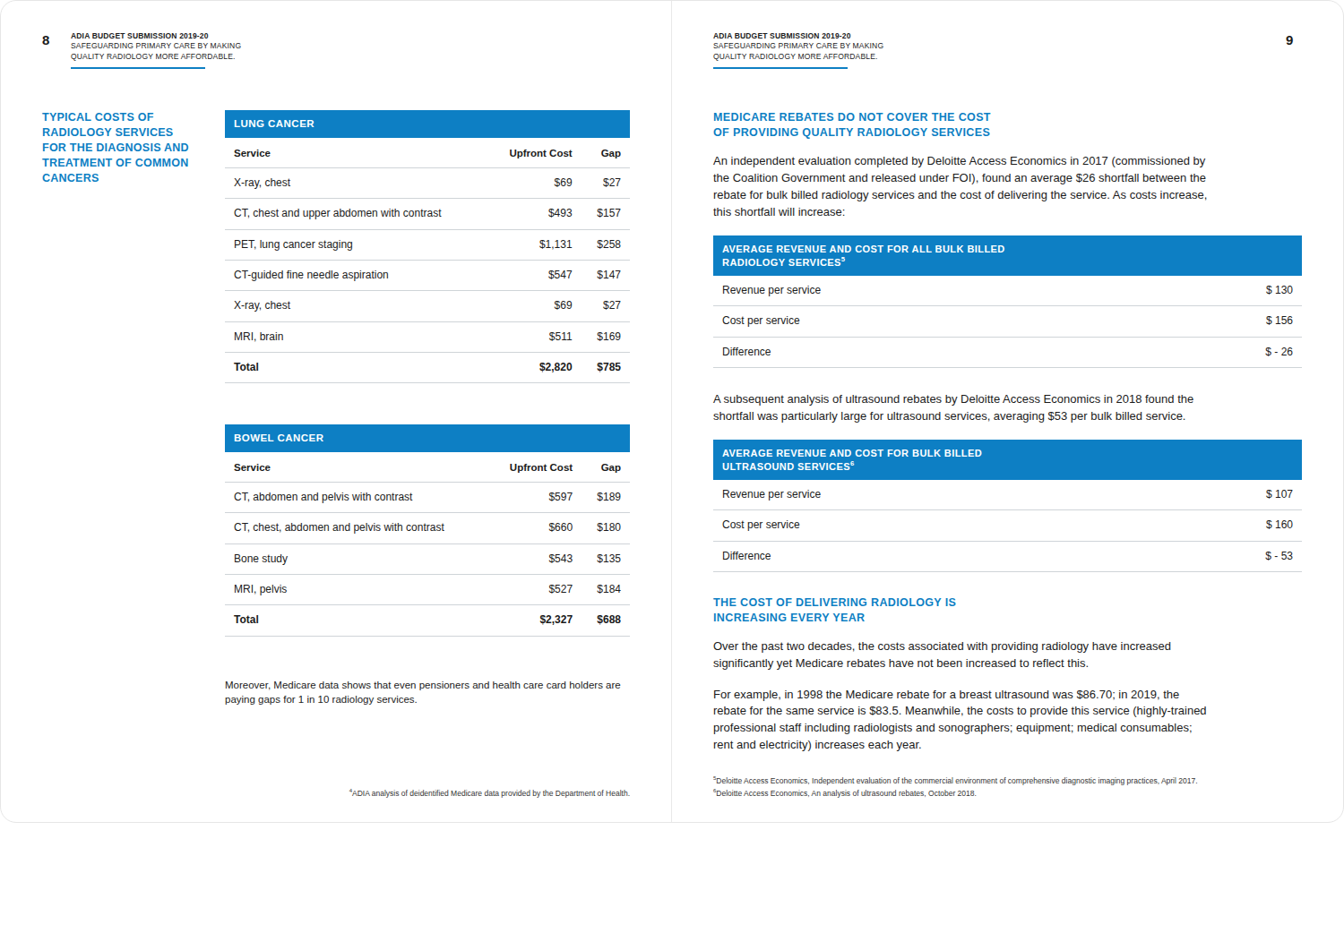8
ADIA BUDGET SUBMISSION 2019-20
SAFEGUARDING PRIMARY CARE BY MAKING
QUALITY RADIOLOGY MORE AFFORDABLE.
Typical costs of
radiology services
for the diagnosis and
treatment of common
cancers
Lung cancer
| Service | Upfront Cost | Gap |
| --- | --- | --- |
| X-ray, chest | $69 | $27 |
| CT, chest and upper abdomen with contrast | $493 | $157 |
| PET, lung cancer staging | $1,131 | $258 |
| CT-guided fine needle aspiration | $547 | $147 |
| X-ray, chest | $69 | $27 |
| MRI, brain | $511 | $169 |
| Total | $2,820 | $785 |
Bowel cancer
| Service | Upfront Cost | Gap |
| --- | --- | --- |
| CT, abdomen and pelvis with contrast | $597 | $189 |
| CT, chest, abdomen and pelvis with contrast | $660 | $180 |
| Bone study | $543 | $135 |
| MRI, pelvis | $527 | $184 |
| Total | $2,327 | $688 |
Moreover, Medicare data shows that even pensioners and health care card holders are paying gaps for 1 in 10 radiology services.
4ADIA analysis of deidentified Medicare data provided by the Department of Health.
ADIA BUDGET SUBMISSION 2019-20
SAFEGUARDING PRIMARY CARE BY MAKING
QUALITY RADIOLOGY MORE AFFORDABLE.
9
Medicare rebates do not cover the cost
of providing quality radiology services
An independent evaluation completed by Deloitte Access Economics in 2017 (commissioned by the Coalition Government and released under FOI), found an average $26 shortfall between the rebate for bulk billed radiology services and the cost of delivering the service. As costs increase, this shortfall will increase:
Average revenue and cost for all bulk billed radiology services 5
| Revenue per service | $ 130 |
| Cost per service | $ 156 |
| Difference | $ - 26 |
A subsequent analysis of ultrasound rebates by Deloitte Access Economics in 2018 found the shortfall was particularly large for ultrasound services, averaging $53 per bulk billed service.
Average revenue and cost for bulk billed ultrasound services 6
| Revenue per service | $ 107 |
| Cost per service | $ 160 |
| Difference | $ - 53 |
The cost of delivering radiology is
increasing every year
Over the past two decades, the costs associated with providing radiology have increased significantly yet Medicare rebates have not been increased to reflect this.
For example, in 1998 the Medicare rebate for a breast ultrasound was $86.70; in 2019, the rebate for the same service is $83.5. Meanwhile, the costs to provide this service (highly-trained professional staff including radiologists and sonographers; equipment; medical consumables; rent and electricity) increases each year.
5Deloitte Access Economics, Independent evaluation of the commercial environment of comprehensive diagnostic imaging practices, April 2017.
6Deloitte Access Economics, An analysis of ultrasound rebates, October 2018.